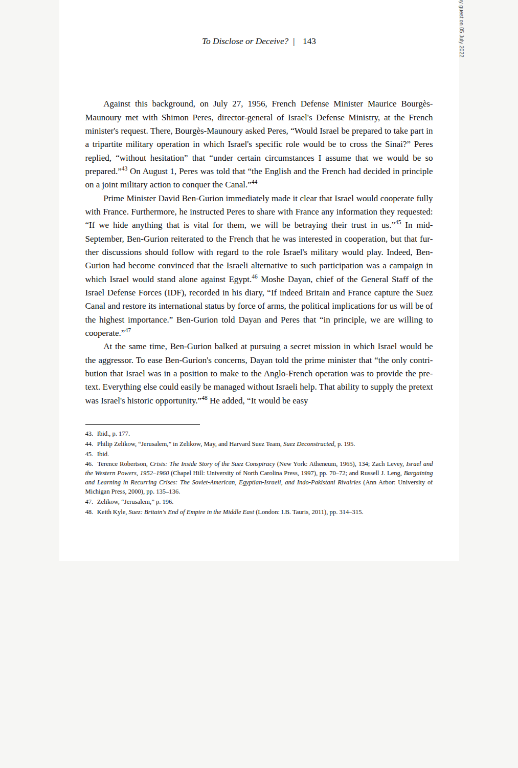Downloaded from http://direct.mit.edu/isec/article-pdf/45/3/122/1860517/isec_a_00402.pdf by guest on 05 July 2022
To Disclose or Deceive?|143
Against this background, on July 27, 1956, French Defense Minister Maurice Bourgès-Maunoury met with Shimon Peres, director-general of Israel's Defense Ministry, at the French minister's request. There, Bourgès-Maunoury asked Peres, “Would Israel be prepared to take part in a tripartite military operation in which Israel's specific role would be to cross the Sinai?” Peres replied, “without hesitation” that “under certain circumstances I assume that we would be so prepared.”43 On August 1, Peres was told that “the English and the French had decided in principle on a joint military action to conquer the Canal.”44
Prime Minister David Ben-Gurion immediately made it clear that Israel would cooperate fully with France. Furthermore, he instructed Peres to share with France any information they requested: “If we hide anything that is vital for them, we will be betraying their trust in us.”45 In mid-September, Ben-Gurion reiterated to the French that he was interested in cooperation, but that further discussions should follow with regard to the role Israel's military would play. Indeed, Ben-Gurion had become convinced that the Israeli alternative to such participation was a campaign in which Israel would stand alone against Egypt.46 Moshe Dayan, chief of the General Staff of the Israel Defense Forces (IDF), recorded in his diary, “If indeed Britain and France capture the Suez Canal and restore its international status by force of arms, the political implications for us will be of the highest importance.” Ben-Gurion told Dayan and Peres that “in principle, we are willing to cooperate.”47
At the same time, Ben-Gurion balked at pursuing a secret mission in which Israel would be the aggressor. To ease Ben-Gurion's concerns, Dayan told the prime minister that “the only contribution that Israel was in a position to make to the Anglo-French operation was to provide the pretext. Everything else could easily be managed without Israeli help. That ability to supply the pretext was Israel's historic opportunity.”48 He added, “It would be easy
43. Ibid., p. 177.
44. Philip Zelikow, “Jerusalem,” in Zelikow, May, and Harvard Suez Team, Suez Deconstructed, p. 195.
45. Ibid.
46. Terence Robertson, Crisis: The Inside Story of the Suez Conspiracy (New York: Atheneum, 1965), 134; Zach Levey, Israel and the Western Powers, 1952–1960 (Chapel Hill: University of North Carolina Press, 1997), pp. 70–72; and Russell J. Leng, Bargaining and Learning in Recurring Crises: The Soviet-American, Egyptian-Israeli, and Indo-Pakistani Rivalries (Ann Arbor: University of Michigan Press, 2000), pp. 135–136.
47. Zelikow, “Jerusalem,” p. 196.
48. Keith Kyle, Suez: Britain's End of Empire in the Middle East (London: I.B. Tauris, 2011), pp. 314–315.